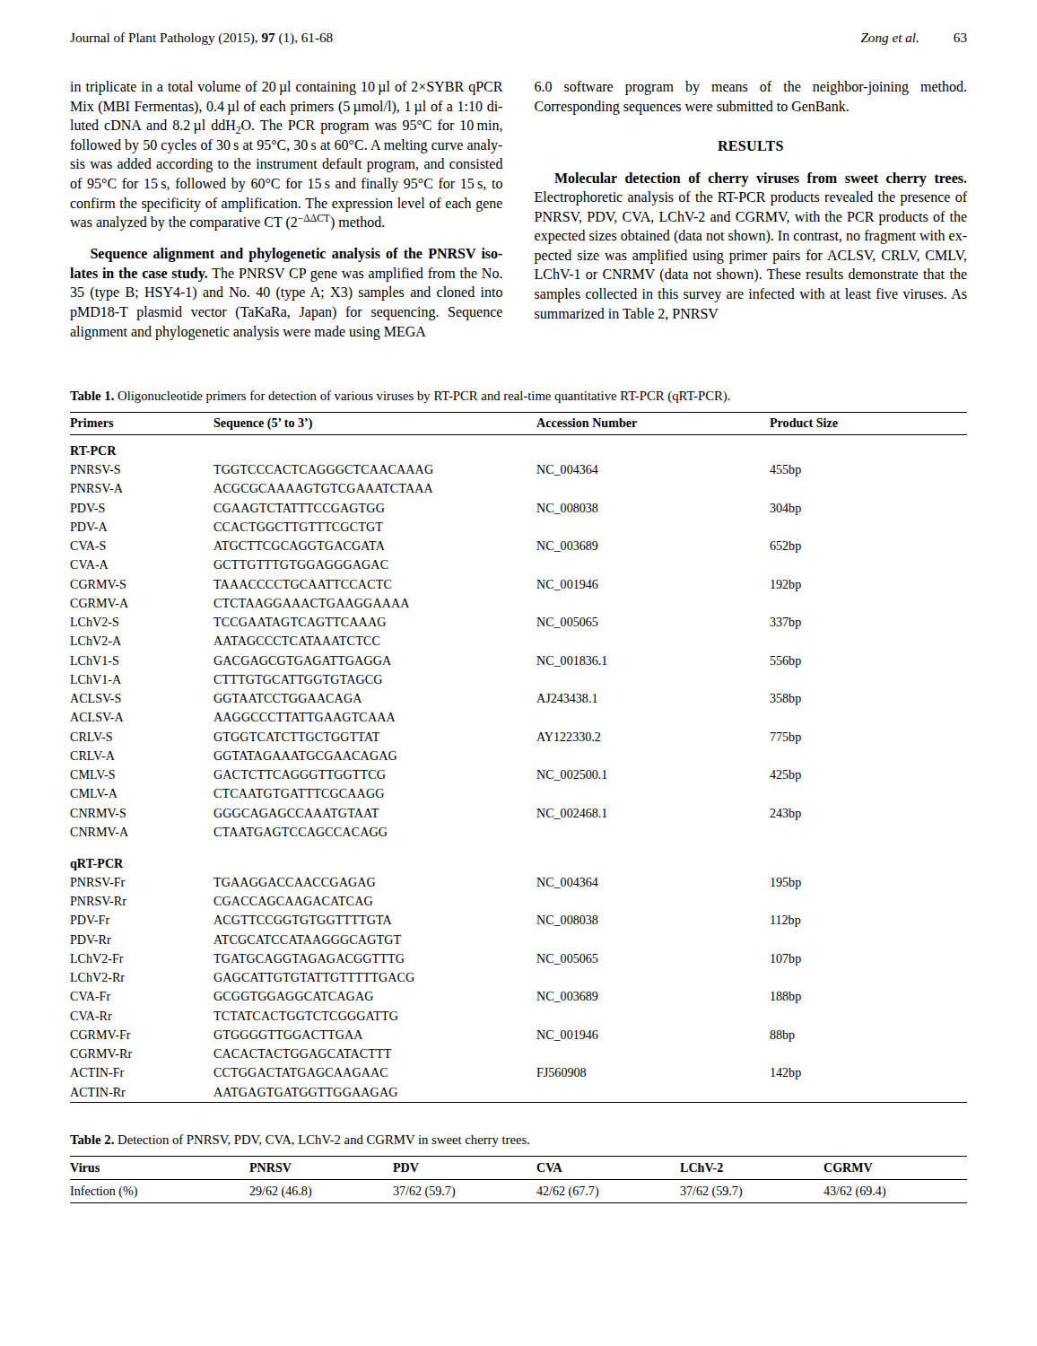Journal of Plant Pathology (2015), 97 (1), 61-68
Zong et al.
63
in triplicate in a total volume of 20 µl containing 10 µl of 2×SYBR qPCR Mix (MBI Fermentas), 0.4 µl of each primers (5 µmol/l), 1 µl of a 1:10 diluted cDNA and 8.2 µl ddH2O. The PCR program was 95°C for 10 min, followed by 50 cycles of 30 s at 95°C, 30 s at 60°C. A melting curve analysis was added according to the instrument default program, and consisted of 95°C for 15 s, followed by 60°C for 15 s and finally 95°C for 15 s, to confirm the specificity of amplification. The expression level of each gene was analyzed by the comparative CT (2−ΔΔCT) method.
Sequence alignment and phylogenetic analysis of the PNRSV isolates in the case study. The PNRSV CP gene was amplified from the No. 35 (type B; HSY4-1) and No. 40 (type A; X3) samples and cloned into pMD18-T plasmid vector (TaKaRa, Japan) for sequencing. Sequence alignment and phylogenetic analysis were made using MEGA
6.0 software program by means of the neighbor-joining method. Corresponding sequences were submitted to GenBank.
RESULTS
Molecular detection of cherry viruses from sweet cherry trees. Electrophoretic analysis of the RT-PCR products revealed the presence of PNRSV, PDV, CVA, LChV-2 and CGRMV, with the PCR products of the expected sizes obtained (data not shown). In contrast, no fragment with expected size was amplified using primer pairs for ACLSV, CRLV, CMLV, LChV-1 or CNRMV (data not shown). These results demonstrate that the samples collected in this survey are infected with at least five viruses. As summarized in Table 2, PNRSV
Table 1. Oligonucleotide primers for detection of various viruses by RT-PCR and real-time quantitative RT-PCR (qRT-PCR).
| Primers | Sequence (5’ to 3’) | Accession Number | Product Size |
| --- | --- | --- | --- |
| RT-PCR |
| PNRSV-S | TGGTCCCACTCAGGGCTCAACAAAG | NC_004364 | 455bp |
| PNRSV-A | ACGCGCAAAAGTGTCGAAATCTAAA |
| PDV-S | CGAAGTCTATTTCCGAGTGG | NC_008038 | 304bp |
| PDV-A | CCACTGGCTTGTTTCGCTGT |
| CVA-S | ATGCTTCGCAGGTGACGATA | NC_003689 | 652bp |
| CVA-A | GCTTGTTTGTGGAGGGAGAC |
| CGRMV-S | TAAACCCCTGCAATTCCACTC | NC_001946 | 192bp |
| CGRMV-A | CTCTAAGGAAACTGAAGGAAAA |
| LChV2-S | TCCGAATAGTCAGTTCAAAG | NC_005065 | 337bp |
| LChV2-A | AATAGCCCTCATAAATCTCC |
| LChV1-S | GACGAGCGTGAGATTGAGGA | NC_001836.1 | 556bp |
| LChV1-A | CTTTGTGCATTGGTGTAGCG |
| ACLSV-S | GGTAATCCTGGAACAGA | AJ243438.1 | 358bp |
| ACLSV-A | AAGGCCCTTATTGAAGTCAAA |
| CRLV-S | GTGGTCATCTTGCTGGTTAT | AY122330.2 | 775bp |
| CRLV-A | GGTATAGAAATGCGAACAGAG |
| CMLV-S | GACTCTTCAGGGTTGGTTCG | NC_002500.1 | 425bp |
| CMLV-A | CTCAATGTGATTTCGCAAGG |
| CNRMV-S | GGGCAGAGCCAAATGTAAT | NC_002468.1 | 243bp |
| CNRMV-A | CTAATGAGTCCAGCCACAGG |
| qRT-PCR |
| PNRSV-Fr | TGAAGGACCAACCGAGAG | NC_004364 | 195bp |
| PNRSV-Rr | CGACCAGCAAGACATCAG |
| PDV-Fr | ACGTTCCGGTGTGGTTTTGTA | NC_008038 | 112bp |
| PDV-Rr | ATCGCATCCATAAGGGCAGTGT |
| LChV2-Fr | TGATGCAGGTAGAGACGGTTTG | NC_005065 | 107bp |
| LChV2-Rr | GAGCATTGTGTATTGTTTTTGACG |
| CVA-Fr | GCGGTGGAGGCATCAGAG | NC_003689 | 188bp |
| CVA-Rr | TCTATCACTGGTCTCGGGATTG |
| CGRMV-Fr | GTGGGGTTGGACTTGAA | NC_001946 | 88bp |
| CGRMV-Rr | CACACTACTGGAGCATACTTT |
| ACTIN-Fr | CCTGGACTATGAGCAAGAAC | FJ560908 | 142bp |
| ACTIN-Rr | AATGAGTGATGGTTGGAAGAG |
Table 2. Detection of PNRSV, PDV, CVA, LChV-2 and CGRMV in sweet cherry trees.
| Virus | PNRSV | PDV | CVA | LChV-2 | CGRMV |
| --- | --- | --- | --- | --- | --- |
| Infection (%) | 29/62 (46.8) | 37/62 (59.7) | 42/62 (67.7) | 37/62 (59.7) | 43/62 (69.4) |